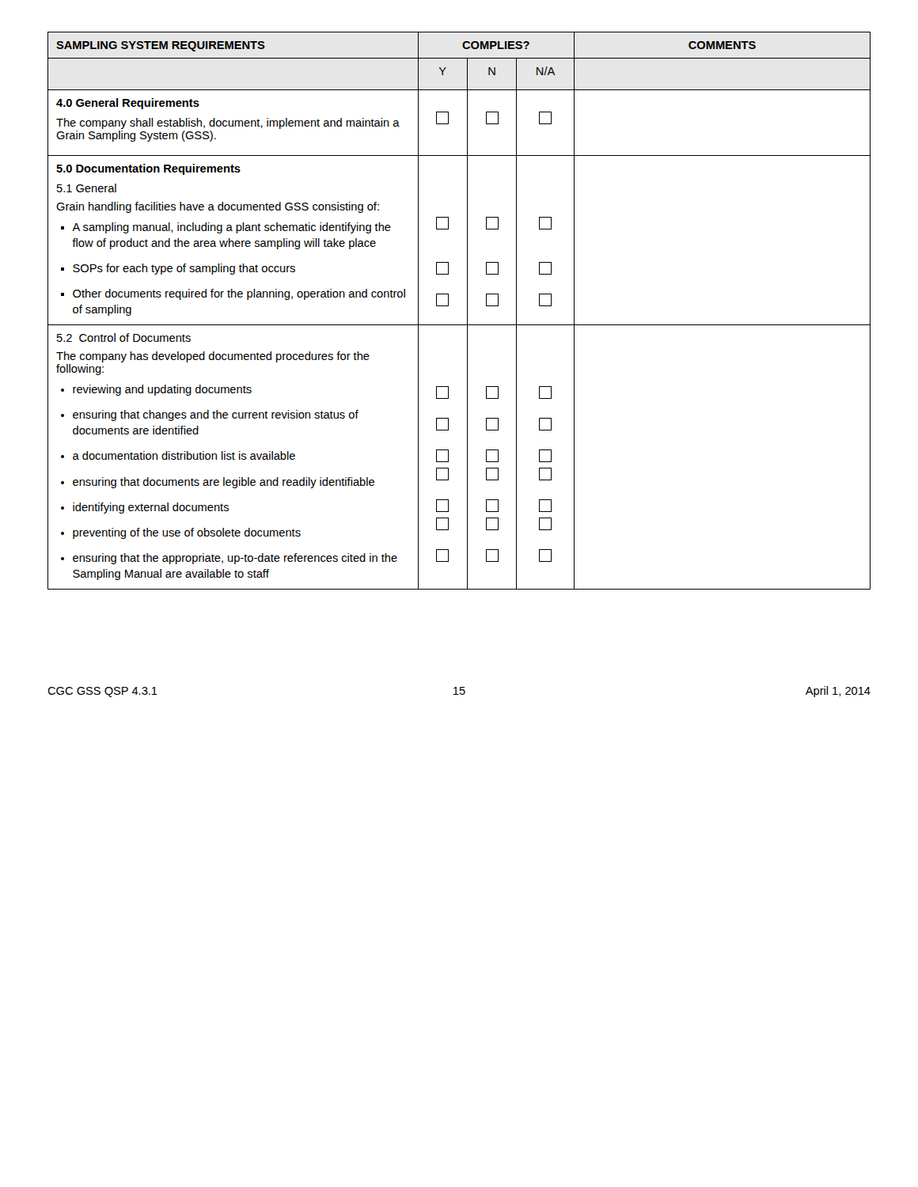| SAMPLING SYSTEM REQUIREMENTS | COMPLIES? | COMMENTS |
| --- | --- | --- |
| | Y | N | N/A | |
| 4.0 General Requirements The company shall establish, document, implement and maintain a Grain Sampling System (GSS). | | | | |
| 5.0 Documentation Requirements 5.1 General Grain handling facilities have a documented GSS consisting of: A sampling manual, including a plant schematic identifying the flow of product and the area where sampling will take place SOPs for each type of sampling that occurs Other documents required for the planning, operation and control of sampling | | | | |
| 5.2 Control of Documents The company has developed documented procedures for the following: reviewing and updating documents ensuring that changes and the current revision status of documents are identified a documentation distribution list is available ensuring that documents are legible and readily identifiable identifying external documents preventing of the use of obsolete documents ensuring that the appropriate, up-to-date references cited in the Sampling Manual are available to staff | | | | |
CGC GSS QSP 4.3.1
15
April 1, 2014